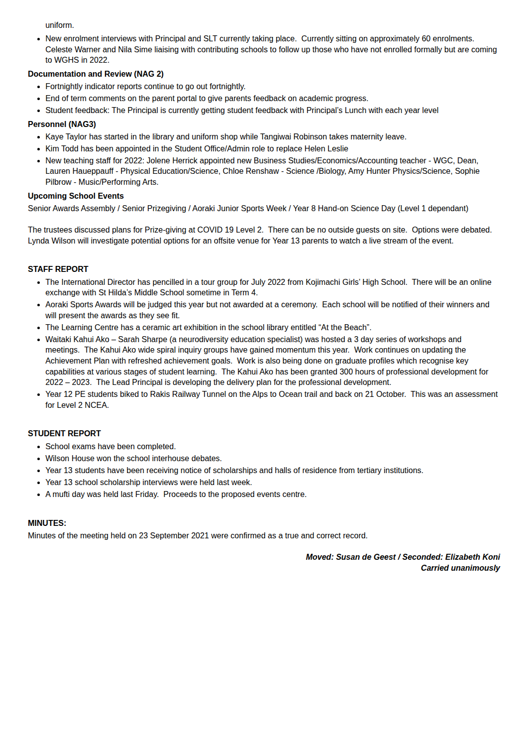uniform.
New enrolment interviews with Principal and SLT currently taking place. Currently sitting on approximately 60 enrolments. Celeste Warner and Nila Sime liaising with contributing schools to follow up those who have not enrolled formally but are coming to WGHS in 2022.
Documentation and Review (NAG 2)
Fortnightly indicator reports continue to go out fortnightly.
End of term comments on the parent portal to give parents feedback on academic progress.
Student feedback: The Principal is currently getting student feedback with Principal’s Lunch with each year level
Personnel (NAG3)
Kaye Taylor has started in the library and uniform shop while Tangiwai Robinson takes maternity leave.
Kim Todd has been appointed in the Student Office/Admin role to replace Helen Leslie
New teaching staff for 2022: Jolene Herrick appointed new Business Studies/Economics/Accounting teacher - WGC, Dean, Lauren Haueppauff - Physical Education/Science, Chloe Renshaw - Science /Biology, Amy Hunter Physics/Science, Sophie Pilbrow - Music/Performing Arts.
Upcoming School Events
Senior Awards Assembly / Senior Prizegiving / Aoraki Junior Sports Week / Year 8 Hand-on Science Day (Level 1 dependant)
The trustees discussed plans for Prize-giving at COVID 19 Level 2. There can be no outside guests on site. Options were debated. Lynda Wilson will investigate potential options for an offsite venue for Year 13 parents to watch a live stream of the event.
STAFF REPORT
The International Director has pencilled in a tour group for July 2022 from Kojimachi Girls’ High School. There will be an online exchange with St Hilda’s Middle School sometime in Term 4.
Aoraki Sports Awards will be judged this year but not awarded at a ceremony. Each school will be notified of their winners and will present the awards as they see fit.
The Learning Centre has a ceramic art exhibition in the school library entitled “At the Beach”.
Waitaki Kahui Ako – Sarah Sharpe (a neurodiversity education specialist) was hosted a 3 day series of workshops and meetings. The Kahui Ako wide spiral inquiry groups have gained momentum this year. Work continues on updating the Achievement Plan with refreshed achievement goals. Work is also being done on graduate profiles which recognise key capabilities at various stages of student learning. The Kahui Ako has been granted 300 hours of professional development for 2022 – 2023. The Lead Principal is developing the delivery plan for the professional development.
Year 12 PE students biked to Rakis Railway Tunnel on the Alps to Ocean trail and back on 21 October. This was an assessment for Level 2 NCEA.
STUDENT REPORT
School exams have been completed.
Wilson House won the school interhouse debates.
Year 13 students have been receiving notice of scholarships and halls of residence from tertiary institutions.
Year 13 school scholarship interviews were held last week.
A mufti day was held last Friday. Proceeds to the proposed events centre.
MINUTES:
Minutes of the meeting held on 23 September 2021 were confirmed as a true and correct record.
Moved: Susan de Geest / Seconded: Elizabeth Koni
Carried unanimously